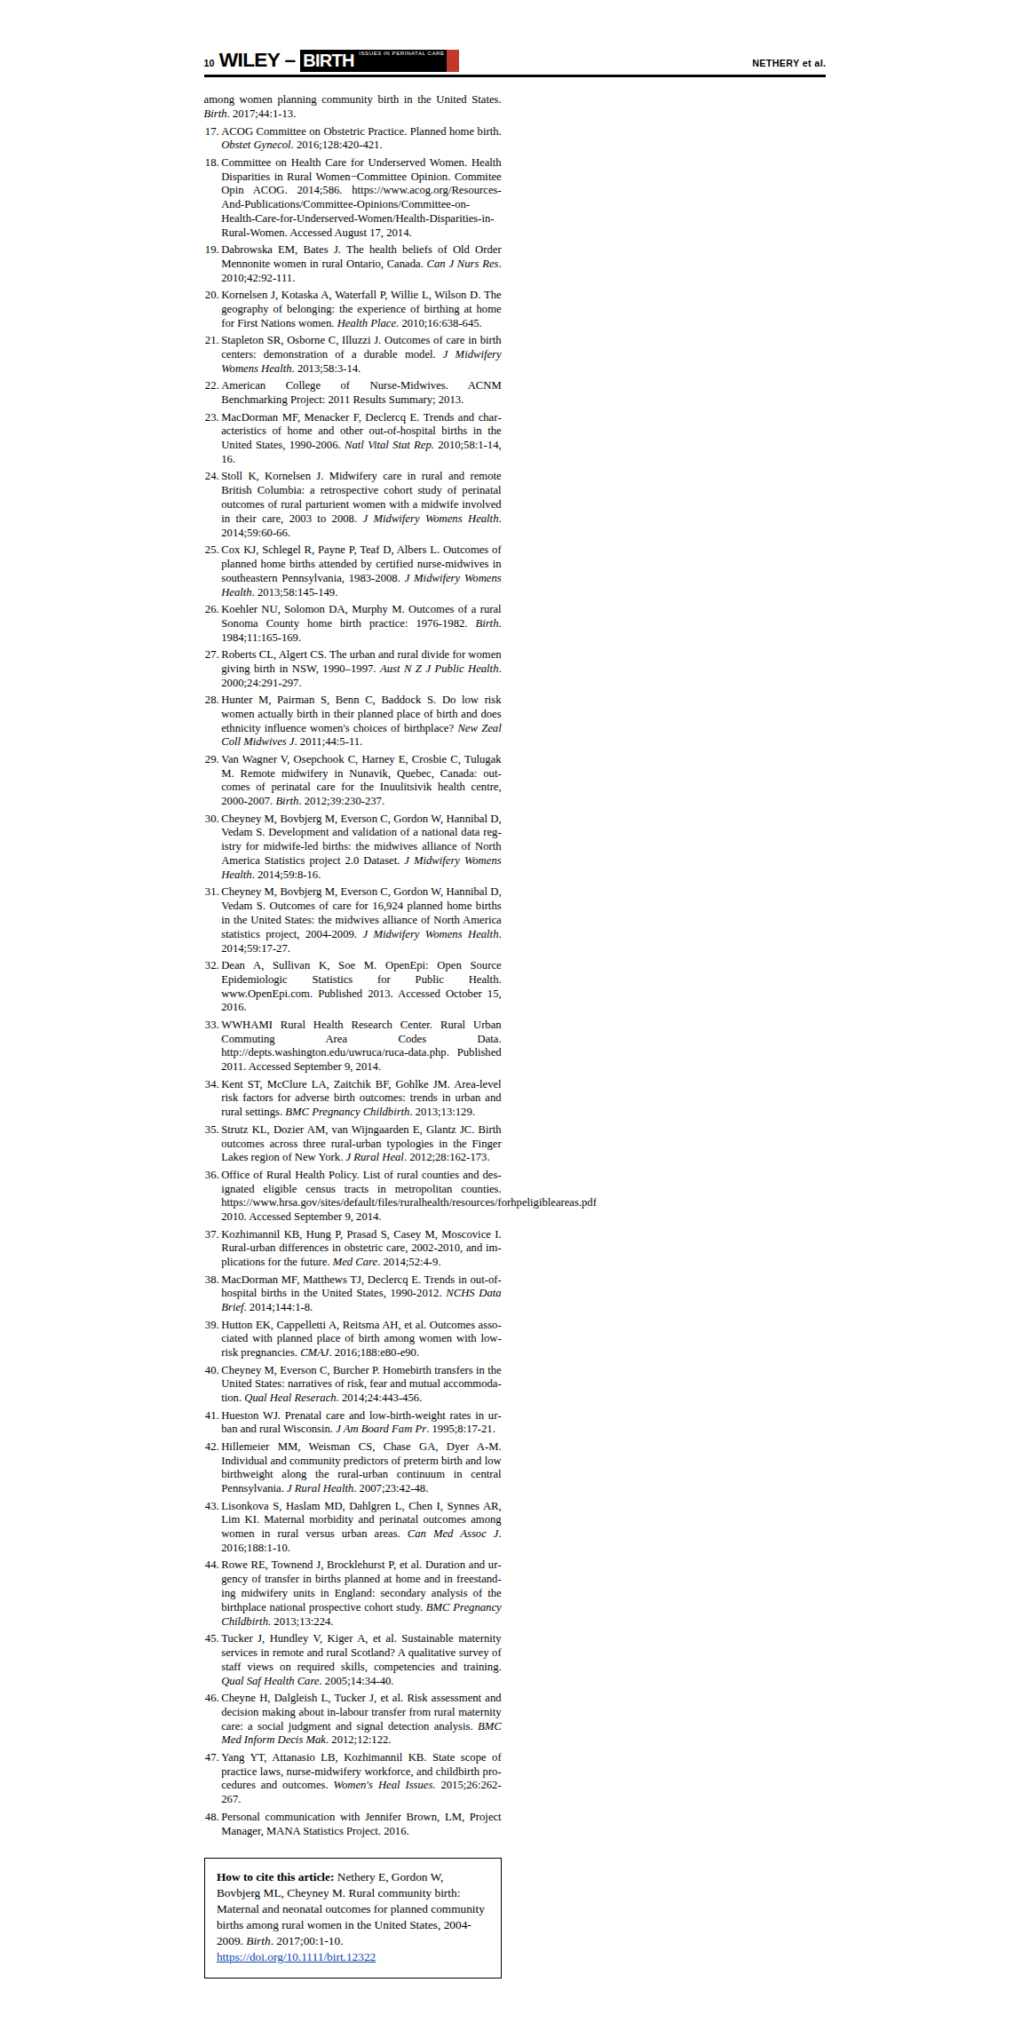10 WILEY– BIRTH ISSUES IN PERINATAL CARE
NETHERY et al.
among women planning community birth in the United States. Birth. 2017;44:1-13.
ACOG Committee on Obstetric Practice. Planned home birth. Obstet Gynecol. 2016;128:420-421.
Committee on Health Care for Underserved Women. Health Disparities in Rural Women−Committee Opinion. Commitee Opin ACOG. 2014;586. https://www.acog.org/Resources-And-Publications/Committee-Opinions/Committee-on-Health-Care-for-Underserved-Women/Health-Disparities-in-Rural-Women. Accessed August 17, 2014.
Dabrowska EM, Bates J. The health beliefs of Old Order Mennonite women in rural Ontario, Canada. Can J Nurs Res. 2010;42:92-111.
Kornelsen J, Kotaska A, Waterfall P, Willie L, Wilson D. The geography of belonging: the experience of birthing at home for First Nations women. Health Place. 2010;16:638-645.
Stapleton SR, Osborne C, Illuzzi J. Outcomes of care in birth centers: demonstration of a durable model. J Midwifery Womens Health. 2013;58:3-14.
American College of Nurse-Midwives. ACNM Benchmarking Project: 2011 Results Summary; 2013.
MacDorman MF, Menacker F, Declercq E. Trends and characteristics of home and other out-of-hospital births in the United States, 1990-2006. Natl Vital Stat Rep. 2010;58:1-14, 16.
Stoll K, Kornelsen J. Midwifery care in rural and remote British Columbia: a retrospective cohort study of perinatal outcomes of rural parturient women with a midwife involved in their care, 2003 to 2008. J Midwifery Womens Health. 2014;59:60-66.
Cox KJ, Schlegel R, Payne P, Teaf D, Albers L. Outcomes of planned home births attended by certified nurse-midwives in southeastern Pennsylvania, 1983-2008. J Midwifery Womens Health. 2013;58:145-149.
Koehler NU, Solomon DA, Murphy M. Outcomes of a rural Sonoma County home birth practice: 1976-1982. Birth. 1984;11:165-169.
Roberts CL, Algert CS. The urban and rural divide for women giving birth in NSW, 1990–1997. Aust N Z J Public Health. 2000;24:291-297.
Hunter M, Pairman S, Benn C, Baddock S. Do low risk women actually birth in their planned place of birth and does ethnicity influence women's choices of birthplace? New Zeal Coll Midwives J. 2011;44:5-11.
Van Wagner V, Osepchook C, Harney E, Crosbie C, Tulugak M. Remote midwifery in Nunavik, Quebec, Canada: outcomes of perinatal care for the Inuulitsivik health centre, 2000-2007. Birth. 2012;39:230-237.
Cheyney M, Bovbjerg M, Everson C, Gordon W, Hannibal D, Vedam S. Development and validation of a national data registry for midwife-led births: the midwives alliance of North America Statistics project 2.0 Dataset. J Midwifery Womens Health. 2014;59:8-16.
Cheyney M, Bovbjerg M, Everson C, Gordon W, Hannibal D, Vedam S. Outcomes of care for 16,924 planned home births in the United States: the midwives alliance of North America statistics project, 2004-2009. J Midwifery Womens Health. 2014;59:17-27.
Dean A, Sullivan K, Soe M. OpenEpi: Open Source Epidemiologic Statistics for Public Health. www.OpenEpi.com. Published 2013. Accessed October 15, 2016.
WWHAMI Rural Health Research Center. Rural Urban Commuting Area Codes Data. http://depts.washington.edu/uwruca/ruca-data.php. Published 2011. Accessed September 9, 2014.
Kent ST, McClure LA, Zaitchik BF, Gohlke JM. Area-level risk factors for adverse birth outcomes: trends in urban and rural settings. BMC Pregnancy Childbirth. 2013;13:129.
Strutz KL, Dozier AM, van Wijngaarden E, Glantz JC. Birth outcomes across three rural-urban typologies in the Finger Lakes region of New York. J Rural Heal. 2012;28:162-173.
Office of Rural Health Policy. List of rural counties and designated eligible census tracts in metropolitan counties. https://www.hrsa.gov/sites/default/files/ruralhealth/resources/forhpeligibleareas.pdf 2010. Accessed September 9, 2014.
Kozhimannil KB, Hung P, Prasad S, Casey M, Moscovice I. Rural-urban differences in obstetric care, 2002-2010, and implications for the future. Med Care. 2014;52:4-9.
MacDorman MF, Matthews TJ, Declercq E. Trends in out-of-hospital births in the United States, 1990-2012. NCHS Data Brief. 2014;144:1-8.
Hutton EK, Cappelletti A, Reitsma AH, et al. Outcomes associated with planned place of birth among women with low-risk pregnancies. CMAJ. 2016;188:e80-e90.
Cheyney M, Everson C, Burcher P. Homebirth transfers in the United States: narratives of risk, fear and mutual accommodation. Qual Heal Reserach. 2014;24:443-456.
Hueston WJ. Prenatal care and low-birth-weight rates in urban and rural Wisconsin. J Am Board Fam Pr. 1995;8:17-21.
Hillemeier MM, Weisman CS, Chase GA, Dyer A-M. Individual and community predictors of preterm birth and low birthweight along the rural-urban continuum in central Pennsylvania. J Rural Health. 2007;23:42-48.
Lisonkova S, Haslam MD, Dahlgren L, Chen I, Synnes AR, Lim KI. Maternal morbidity and perinatal outcomes among women in rural versus urban areas. Can Med Assoc J. 2016;188:1-10.
Rowe RE, Townend J, Brocklehurst P, et al. Duration and urgency of transfer in births planned at home and in freestanding midwifery units in England: secondary analysis of the birthplace national prospective cohort study. BMC Pregnancy Childbirth. 2013;13:224.
Tucker J, Hundley V, Kiger A, et al. Sustainable maternity services in remote and rural Scotland? A qualitative survey of staff views on required skills, competencies and training. Qual Saf Health Care. 2005;14:34-40.
Cheyne H, Dalgleish L, Tucker J, et al. Risk assessment and decision making about in-labour transfer from rural maternity care: a social judgment and signal detection analysis. BMC Med Inform Decis Mak. 2012;12:122.
Yang YT, Attanasio LB, Kozhimannil KB. State scope of practice laws, nurse-midwifery workforce, and childbirth procedures and outcomes. Women's Heal Issues. 2015;26:262-267.
Personal communication with Jennifer Brown, LM, Project Manager, MANA Statistics Project. 2016.
How to cite this article: Nethery E, Gordon W, Bovbjerg ML, Cheyney M. Rural community birth: Maternal and neonatal outcomes for planned community births among rural women in the United States, 2004-2009. Birth. 2017;00:1-10. https://doi.org/10.1111/birt.12322